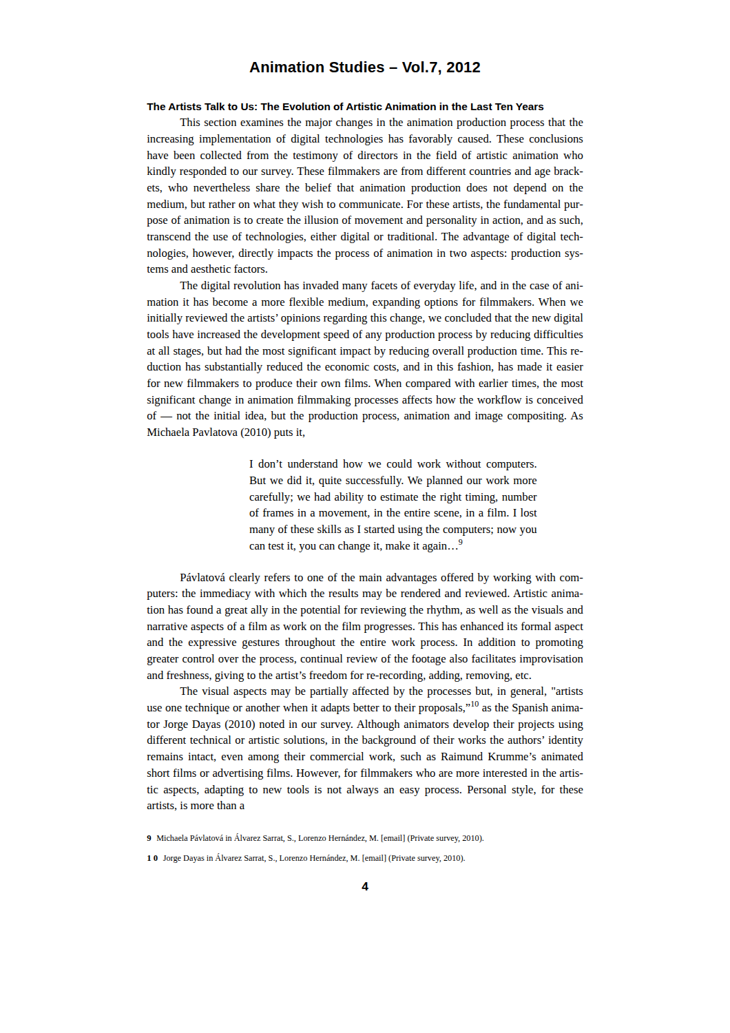Animation Studies – Vol.7, 2012
The Artists Talk to Us: The Evolution of Artistic Animation in the Last Ten Years
This section examines the major changes in the animation production process that the increasing implementation of digital technologies has favorably caused. These conclusions have been collected from the testimony of directors in the field of artistic animation who kindly responded to our survey. These filmmakers are from different countries and age brackets, who nevertheless share the belief that animation production does not depend on the medium, but rather on what they wish to communicate. For these artists, the fundamental purpose of animation is to create the illusion of movement and personality in action, and as such, transcend the use of technologies, either digital or traditional. The advantage of digital technologies, however, directly impacts the process of animation in two aspects: production systems and aesthetic factors.
The digital revolution has invaded many facets of everyday life, and in the case of animation it has become a more flexible medium, expanding options for filmmakers. When we initially reviewed the artists’ opinions regarding this change, we concluded that the new digital tools have increased the development speed of any production process by reducing difficulties at all stages, but had the most significant impact by reducing overall production time. This reduction has substantially reduced the economic costs, and in this fashion, has made it easier for new filmmakers to produce their own films. When compared with earlier times, the most significant change in animation filmmaking processes affects how the workflow is conceived of — not the initial idea, but the production process, animation and image compositing. As Michaela Pavlatova (2010) puts it,
I don’t understand how we could work without computers. But we did it, quite successfully. We planned our work more carefully; we had ability to estimate the right timing, number of frames in a movement, in the entire scene, in a film. I lost many of these skills as I started using the computers; now you can test it, you can change it, make it again…9
Pávlatová clearly refers to one of the main advantages offered by working with computers: the immediacy with which the results may be rendered and reviewed. Artistic animation has found a great ally in the potential for reviewing the rhythm, as well as the visuals and narrative aspects of a film as work on the film progresses. This has enhanced its formal aspect and the expressive gestures throughout the entire work process. In addition to promoting greater control over the process, continual review of the footage also facilitates improvisation and freshness, giving to the artist’s freedom for re-recording, adding, removing, etc.
The visual aspects may be partially affected by the processes but, in general, "artists use one technique or another when it adapts better to their proposals,”10 as the Spanish animator Jorge Dayas (2010) noted in our survey. Although animators develop their projects using different technical or artistic solutions, in the background of their works the authors’ identity remains intact, even among their commercial work, such as Raimund Krumme’s animated short films or advertising films. However, for filmmakers who are more interested in the artistic aspects, adapting to new tools is not always an easy process. Personal style, for these artists, is more than a
9 Michaela Pávlatová in Álvarez Sarrat, S., Lorenzo Hernández, M. [email] (Private survey, 2010).
1 0 Jorge Dayas in Álvarez Sarrat, S., Lorenzo Hernández, M. [email] (Private survey, 2010).
4